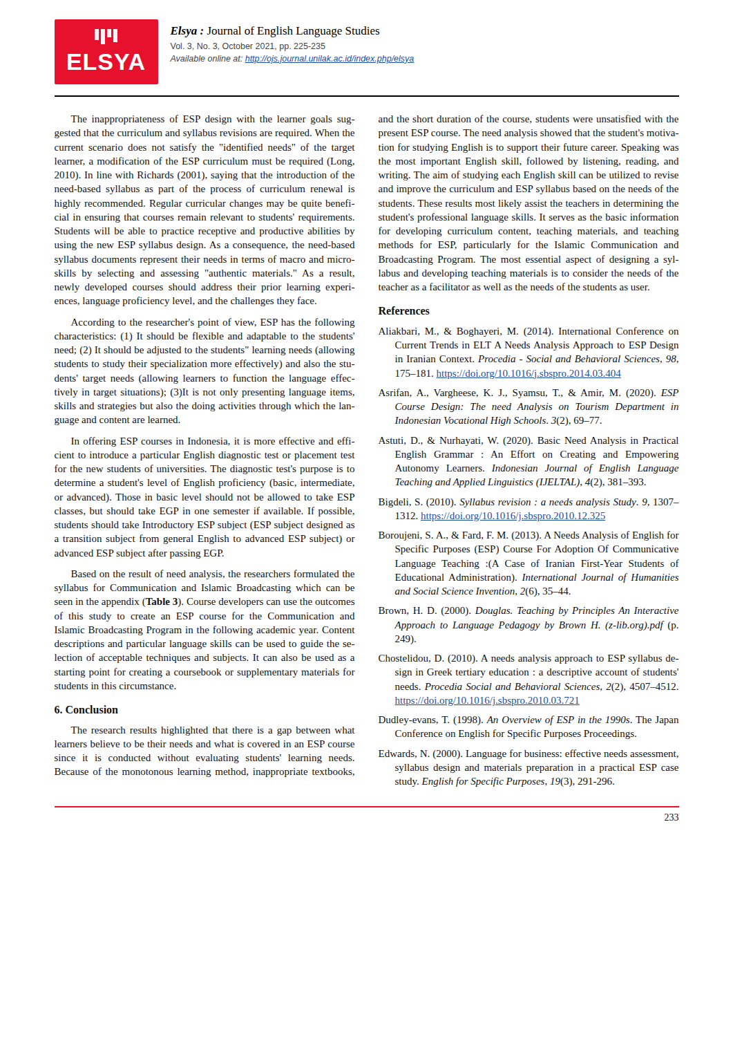ELSYA
Elsya : Journal of English Language Studies
Vol. 3, No. 3, October 2021, pp. 225-235
Available online at: http://ojs.journal.unilak.ac.id/index.php/elsya
The inappropriateness of ESP design with the learner goals suggested that the curriculum and syllabus revisions are required. When the current scenario does not satisfy the "identified needs" of the target learner, a modification of the ESP curriculum must be required (Long, 2010). In line with Richards (2001), saying that the introduction of the need-based syllabus as part of the process of curriculum renewal is highly recommended. Regular curricular changes may be quite beneficial in ensuring that courses remain relevant to students' requirements. Students will be able to practice receptive and productive abilities by using the new ESP syllabus design. As a consequence, the need-based syllabus documents represent their needs in terms of macro and micro-skills by selecting and assessing "authentic materials." As a result, newly developed courses should address their prior learning experiences, language proficiency level, and the challenges they face.
According to the researcher's point of view, ESP has the following characteristics: (1) It should be flexible and adaptable to the students' need; (2) It should be adjusted to the students" learning needs (allowing students to study their specialization more effectively) and also the students' target needs (allowing learners to function the language effectively in target situations); (3)It is not only presenting language items, skills and strategies but also the doing activities through which the language and content are learned.
In offering ESP courses in Indonesia, it is more effective and efficient to introduce a particular English diagnostic test or placement test for the new students of universities. The diagnostic test's purpose is to determine a student's level of English proficiency (basic, intermediate, or advanced). Those in basic level should not be allowed to take ESP classes, but should take EGP in one semester if available. If possible, students should take Introductory ESP subject (ESP subject designed as a transition subject from general English to advanced ESP subject) or advanced ESP subject after passing EGP.
Based on the result of need analysis, the researchers formulated the syllabus for Communication and Islamic Broadcasting which can be seen in the appendix (Table 3). Course developers can use the outcomes of this study to create an ESP course for the Communication and Islamic Broadcasting Program in the following academic year. Content descriptions and particular language skills can be used to guide the selection of acceptable techniques and subjects. It can also be used as a starting point for creating a coursebook or supplementary materials for students in this circumstance.
6. Conclusion
The research results highlighted that there is a gap between what learners believe to be their needs and what is covered in an ESP course since it is conducted without evaluating students' learning needs. Because of the monotonous learning method, inappropriate textbooks, and the short duration of the course, students were unsatisfied with the present ESP course. The need analysis showed that the student's motivation for studying English is to support their future career. Speaking was the most important English skill, followed by listening, reading, and writing. The aim of studying each English skill can be utilized to revise and improve the curriculum and ESP syllabus based on the needs of the students. These results most likely assist the teachers in determining the student's professional language skills. It serves as the basic information for developing curriculum content, teaching materials, and teaching methods for ESP, particularly for the Islamic Communication and Broadcasting Program. The most essential aspect of designing a syllabus and developing teaching materials is to consider the needs of the teacher as a facilitator as well as the needs of the students as user.
References
Aliakbari, M., & Boghayeri, M. (2014). International Conference on Current Trends in ELT A Needs Analysis Approach to ESP Design in Iranian Context. Procedia - Social and Behavioral Sciences, 98, 175–181. https://doi.org/10.1016/j.sbspro.2014.03.404
Asrifan, A., Vargheese, K. J., Syamsu, T., & Amir, M. (2020). ESP Course Design: The need Analysis on Tourism Department in Indonesian Vocational High Schools. 3(2), 69–77.
Astuti, D., & Nurhayati, W. (2020). Basic Need Analysis in Practical English Grammar : An Effort on Creating and Empowering Autonomy Learners. Indonesian Journal of English Language Teaching and Applied Linguistics (IJELTAL), 4(2), 381–393.
Bigdeli, S. (2010). Syllabus revision : a needs analysis Study. 9, 1307–1312. https://doi.org/10.1016/j.sbspro.2010.12.325
Boroujeni, S. A., & Fard, F. M. (2013). A Needs Analysis of English for Specific Purposes (ESP) Course For Adoption Of Communicative Language Teaching :(A Case of Iranian First-Year Students of Educational Administration). International Journal of Humanities and Social Science Invention, 2(6), 35–44.
Brown, H. D. (2000). Douglas. Teaching by Principles An Interactive Approach to Language Pedagogy by Brown H. (z-lib.org).pdf (p. 249).
Chostelidou, D. (2010). A needs analysis approach to ESP syllabus design in Greek tertiary education : a descriptive account of students' needs. Procedia Social and Behavioral Sciences, 2(2), 4507–4512. https://doi.org/10.1016/j.sbspro.2010.03.721
Dudley-evans, T. (1998). An Overview of ESP in the 1990s. The Japan Conference on English for Specific Purposes Proceedings.
Edwards, N. (2000). Language for business: effective needs assessment, syllabus design and materials preparation in a practical ESP case study. English for Specific Purposes, 19(3), 291-296.
233